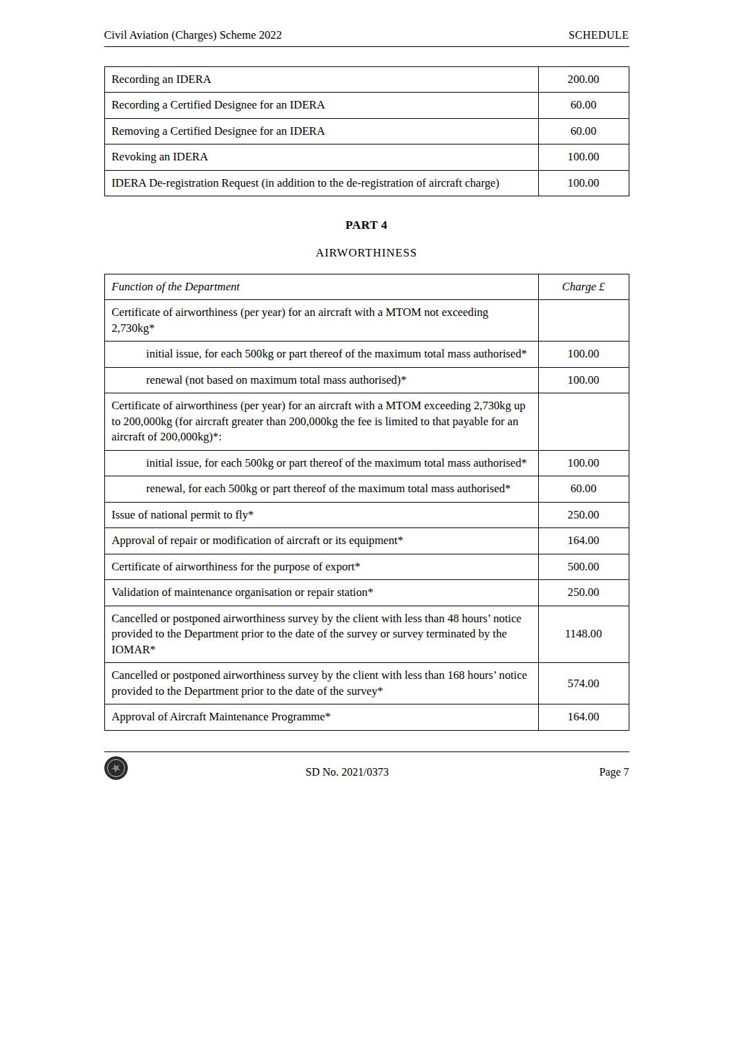Civil Aviation (Charges) Scheme 2022
SCHEDULE
| Recording an IDERA | 200.00 |
| Recording a Certified Designee for an IDERA | 60.00 |
| Removing a Certified Designee for an IDERA | 60.00 |
| Revoking an IDERA | 100.00 |
| IDERA De-registration Request (in addition to the de-registration of aircraft charge) | 100.00 |
PART 4
AIRWORTHINESS
| Function of the Department | Charge £ |
| Certificate of airworthiness (per year) for an aircraft with a MTOM not exceeding 2,730kg* | |
| initial issue, for each 500kg or part thereof of the maximum total mass authorised* | 100.00 |
| renewal (not based on maximum total mass authorised)* | 100.00 |
| Certificate of airworthiness (per year) for an aircraft with a MTOM exceeding 2,730kg up to 200,000kg (for aircraft greater than 200,000kg the fee is limited to that payable for an aircraft of 200,000kg)*: | |
| initial issue, for each 500kg or part thereof of the maximum total mass authorised* | 100.00 |
| renewal, for each 500kg or part thereof of the maximum total mass authorised* | 60.00 |
| Issue of national permit to fly* | 250.00 |
| Approval of repair or modification of aircraft or its equipment* | 164.00 |
| Certificate of airworthiness for the purpose of export* | 500.00 |
| Validation of maintenance organisation or repair station* | 250.00 |
| Cancelled or postponed airworthiness survey by the client with less than 48 hours’ notice provided to the Department prior to the date of the survey or survey terminated by the IOMAR* | 1148.00 |
| Cancelled or postponed airworthiness survey by the client with less than 168 hours’ notice provided to the Department prior to the date of the survey* | 574.00 |
| Approval of Aircraft Maintenance Programme* | 164.00 |
SD No. 2021/0373
Page 7